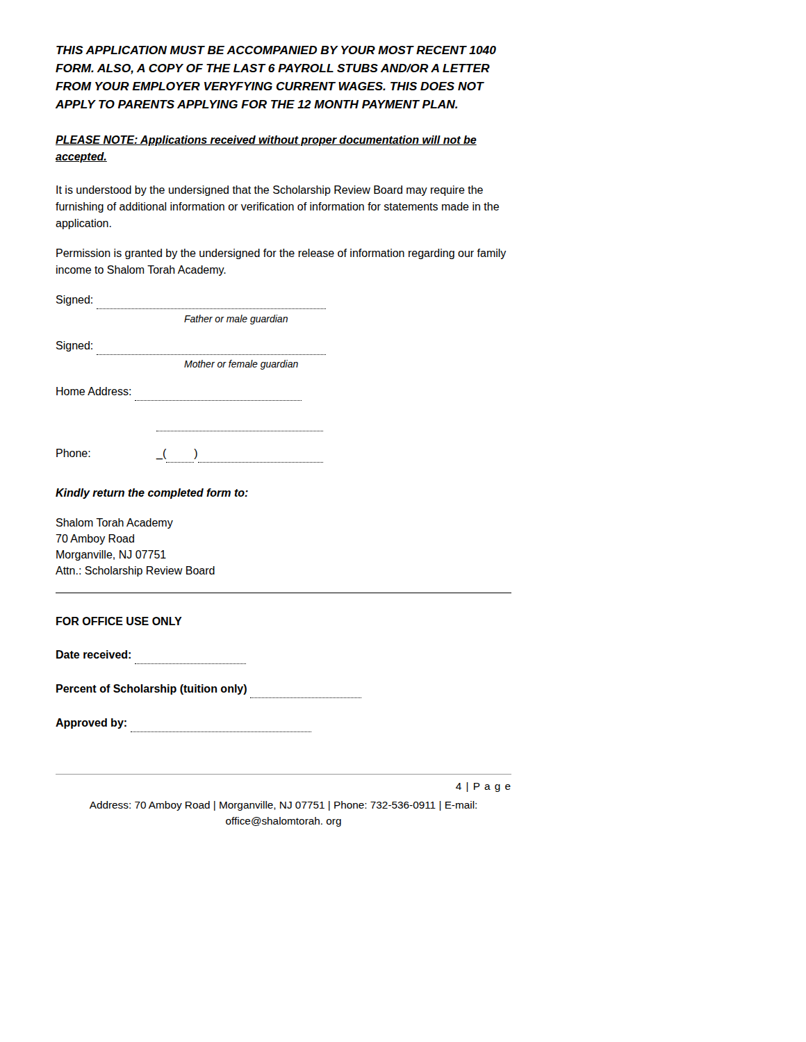THIS APPLICATION MUST BE ACCOMPANIED BY YOUR MOST RECENT 1040 FORM. ALSO, A COPY OF THE LAST 6 PAYROLL STUBS AND/OR A LETTER FROM YOUR EMPLOYER VERYFYING CURRENT WAGES. THIS DOES NOT APPLY TO PARENTS APPLYING FOR THE 12 MONTH PAYMENT PLAN.
PLEASE NOTE: Applications received without proper documentation will not be accepted.
It is understood by the undersigned that the Scholarship Review Board may require the furnishing of additional information or verification of information for statements made in the application.
Permission is granted by the undersigned for the release of information regarding our family income to Shalom Torah Academy.
Signed:
Father or male guardian
Signed:
Mother or female guardian
Home Address:
Phone:_( )
Kindly return the completed form to:
Shalom Torah Academy
70 Amboy Road
Morganville, NJ 07751
Attn.: Scholarship Review Board
FOR OFFICE USE ONLY
Date received:
Percent of Scholarship (tuition only)
Approved by:
4 | P a g e
Address: 70 Amboy Road | Morganville, NJ 07751 | Phone: 732-536-0911 | E-mail: office@shalomtorah. org